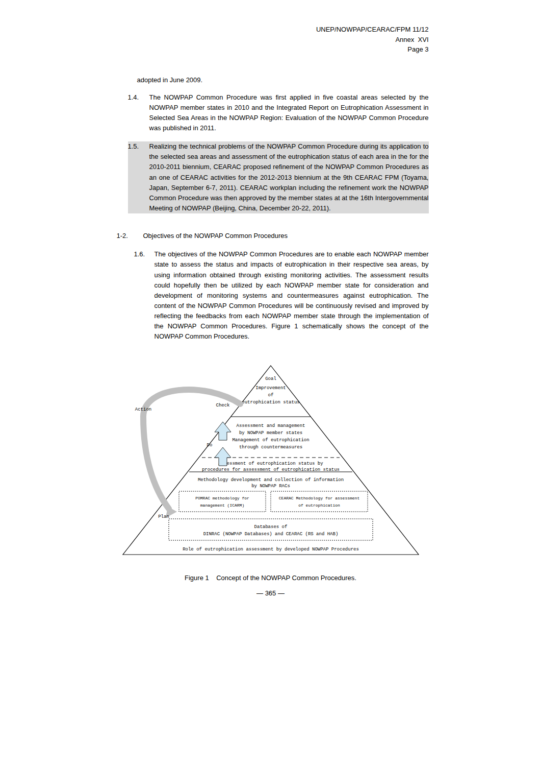UNEP/NOWPAP/CEARAC/FPM 11/12
Annex XVI
Page 3
adopted in June 2009.
1.4.
The NOWPAP Common Procedure was first applied in five coastal areas selected by the NOWPAP member states in 2010 and the Integrated Report on Eutrophication Assessment in Selected Sea Areas in the NOWPAP Region: Evaluation of the NOWPAP Common Procedure was published in 2011.
1.5.
Realizing the technical problems of the NOWPAP Common Procedure during its application to the selected sea areas and assessment of the eutrophication status of each area in the for the 2010-2011 biennium, CEARAC proposed refinement of the NOWPAP Common Procedures as an one of CEARAC activities for the 2012-2013 biennium at the 9th CEARAC FPM (Toyama, Japan, September 6-7, 2011). CEARAC workplan including the refinement work the NOWPAP Common Procedure was then approved by the member states at at the 16th Intergovernmental Meeting of NOWPAP (Beijing, China, December 20-22, 2011).
1-2.
Objectives of the NOWPAP Common Procedures
1.6.
The objectives of the NOWPAP Common Procedures are to enable each NOWPAP member state to assess the status and impacts of eutrophication in their respective sea areas, by using information obtained through existing monitoring activities. The assessment results could hopefully then be utilized by each NOWPAP member state for consideration and development of monitoring systems and countermeasures against eutrophication. The content of the NOWPAP Common Procedures will be continuously revised and improved by reflecting the feedbacks from each NOWPAP member state through the implementation of the NOWPAP Common Procedures. Figure 1 schematically shows the concept of the NOWPAP Common Procedures.
Goal Improvement of eutrophication status Assessment and management by NOWPAP member states Management of eutrophication through countermeasures Assessment of eutrophication status by procedures for assessment of eutrophication status Methodology development and collection of information by NOWPAP RACs POMRAC methodology for management (ICARM) CEARAC Methodology for assessment of eutrophication Databases of DINRAC (NOWPAP Databases) and CEARAC (RS and HAB) Role of eutrophication assessment by developed NOWPAP Procedures Action Check Do Plan
Figure 1 Concept of the NOWPAP Common Procedures.
— 365 —